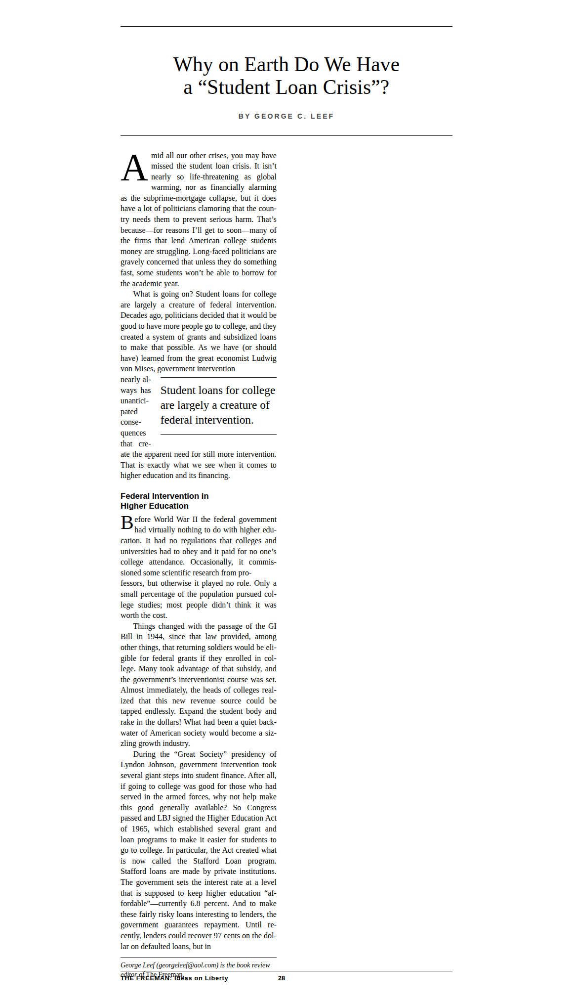Why on Earth Do We Have
a “Student Loan Crisis”?
BY GEORGE C. LEEF
Amid all our other crises, you may have missed the student loan crisis. It isn’t nearly so life-threatening as global warming, nor as financially alarming as the subprime-mortgage collapse, but it does have a lot of politicians clamoring that the country needs them to prevent serious harm. That’s because—for reasons I’ll get to soon—many of the firms that lend American college students money are struggling. Long-faced politicians are gravely concerned that unless they do something fast, some students won’t be able to borrow for the academic year.
What is going on? Student loans for college are largely a creature of federal intervention. Decades ago, politicians decided that it would be good to have more people go to college, and they created a system of grants and subsidized loans to make that possible. As we have (or should have) learned from the great economist Ludwig von Mises, government intervention
Student loans for college are largely a creature of federal intervention.
nearly always has unanticipated consequences that create the apparent need for still more intervention. That is exactly what we see when it comes to higher education and its financing.
Federal Intervention in
Higher Education
Before World War II the federal government had virtually nothing to do with higher education. It had no regulations that colleges and universities had to obey and it paid for no one’s college attendance. Occasionally, it commissioned some scientific research from pro-
fessors, but otherwise it played no role. Only a small percentage of the population pursued college studies; most people didn’t think it was worth the cost.
Things changed with the passage of the GI Bill in 1944, since that law provided, among other things, that returning soldiers would be eligible for federal grants if they enrolled in college. Many took advantage of that subsidy, and the government’s interventionist course was set. Almost immediately, the heads of colleges realized that this new revenue source could be tapped endlessly. Expand the student body and rake in the dollars! What had been a quiet backwater of American society would become a sizzling growth industry.
During the “Great Society” presidency of Lyndon Johnson, government intervention took several giant steps into student finance. After all, if going to college was good for those who had served in the armed forces, why not help make this good generally available? So Congress passed and LBJ signed the Higher Education Act of 1965, which established several grant and loan programs to make it easier for students to go to college. In particular, the Act created what is now called the Stafford Loan program. Stafford loans are made by private institutions. The government sets the interest rate at a level that is supposed to keep higher education “affordable”—currently 6.8 percent. And to make these fairly risky loans interesting to lenders, the government guarantees repayment. Until recently, lenders could recover 97 cents on the dollar on defaulted loans, but in
George Leef (georgeleef@aol.com) is the book review editor of The Freeman.
THE FREEMAN: Ideas on Liberty 28